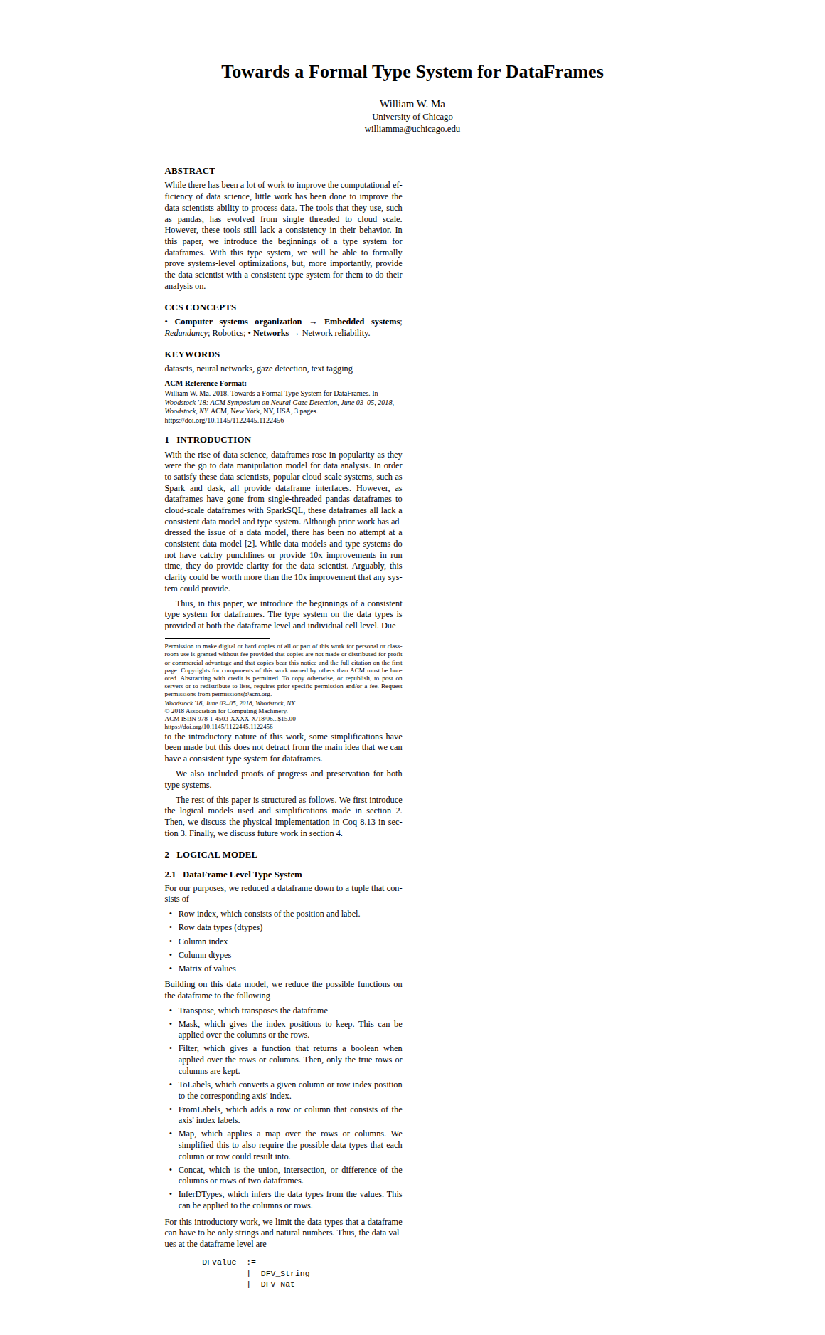Towards a Formal Type System for DataFrames
William W. Ma
University of Chicago
williamma@uchicago.edu
Abstract
While there has been a lot of work to improve the computational efficiency of data science, little work has been done to improve the data scientists ability to process data. The tools that they use, such as pandas, has evolved from single threaded to cloud scale. However, these tools still lack a consistency in their behavior. In this paper, we introduce the beginnings of a type system for dataframes. With this type system, we will be able to formally prove systems-level optimizations, but, more importantly, provide the data scientist with a consistent type system for them to do their analysis on.
CCS Concepts
• Computer systems organization → Embedded systems; Redundancy; Robotics; • Networks → Network reliability.
Keywords
datasets, neural networks, gaze detection, text tagging
ACM Reference Format: William W. Ma. 2018. Towards a Formal Type System for DataFrames. In Woodstock '18: ACM Symposium on Neural Gaze Detection, June 03–05, 2018, Woodstock, NY. ACM, New York, NY, USA, 3 pages. https://doi.org/10.1145/1122445.1122456
1 INTRODUCTION
With the rise of data science, dataframes rose in popularity as they were the go to data manipulation model for data analysis. In order to satisfy these data scientists, popular cloud-scale systems, such as Spark and dask, all provide dataframe interfaces. However, as dataframes have gone from single-threaded pandas dataframes to cloud-scale dataframes with SparkSQL, these dataframes all lack a consistent data model and type system. Although prior work has addressed the issue of a data model, there has been no attempt at a consistent data model [2]. While data models and type systems do not have catchy punchlines or provide 10x improvements in run time, they do provide clarity for the data scientist. Arguably, this clarity could be worth more than the 10x improvement that any system could provide.
Thus, in this paper, we introduce the beginnings of a consistent type system for dataframes. The type system on the data types is provided at both the dataframe level and individual cell level. Due
Permission to make digital or hard copies of all or part of this work for personal or classroom use is granted without fee provided that copies are not made or distributed for profit or commercial advantage and that copies bear this notice and the full citation on the first page. Copyrights for components of this work owned by others than ACM must be honored. Abstracting with credit is permitted. To copy otherwise, or republish, to post on servers or to redistribute to lists, requires prior specific permission and/or a fee. Request permissions from permissions@acm.org.
Woodstock '18, June 03–05, 2018, Woodstock, NY
© 2018 Association for Computing Machinery.
ACM ISBN 978-1-4503-XXXX-X/18/06...$15.00
https://doi.org/10.1145/1122445.1122456
to the introductory nature of this work, some simplifications have been made but this does not detract from the main idea that we can have a consistent type system for dataframes.
We also included proofs of progress and preservation for both type systems.
The rest of this paper is structured as follows. We first introduce the logical models used and simplifications made in section 2. Then, we discuss the physical implementation in Coq 8.13 in section 3. Finally, we discuss future work in section 4.
2 LOGICAL MODEL
2.1 DataFrame Level Type System
For our purposes, we reduced a dataframe down to a tuple that consists of
Row index, which consists of the position and label.
Row data types (dtypes)
Column index
Column dtypes
Matrix of values
Building on this data model, we reduce the possible functions on the dataframe to the following
Transpose, which transposes the dataframe
Mask, which gives the index positions to keep. This can be applied over the columns or the rows.
Filter, which gives a function that returns a boolean when applied over the rows or columns. Then, only the true rows or columns are kept.
ToLabels, which converts a given column or row index position to the corresponding axis' index.
FromLabels, which adds a row or column that consists of the axis' index labels.
Map, which applies a map over the rows or columns. We simplified this to also require the possible data types that each column or row could result into.
Concat, which is the union, intersection, or difference of the columns or rows of two dataframes.
InferDTypes, which infers the data types from the values. This can be applied to the columns or rows.
For this introductory work, we limit the data types that a dataframe can have to be only strings and natural numbers. Thus, the data values at the dataframe level are
DFValue := | DFV_String | DFV_Nat